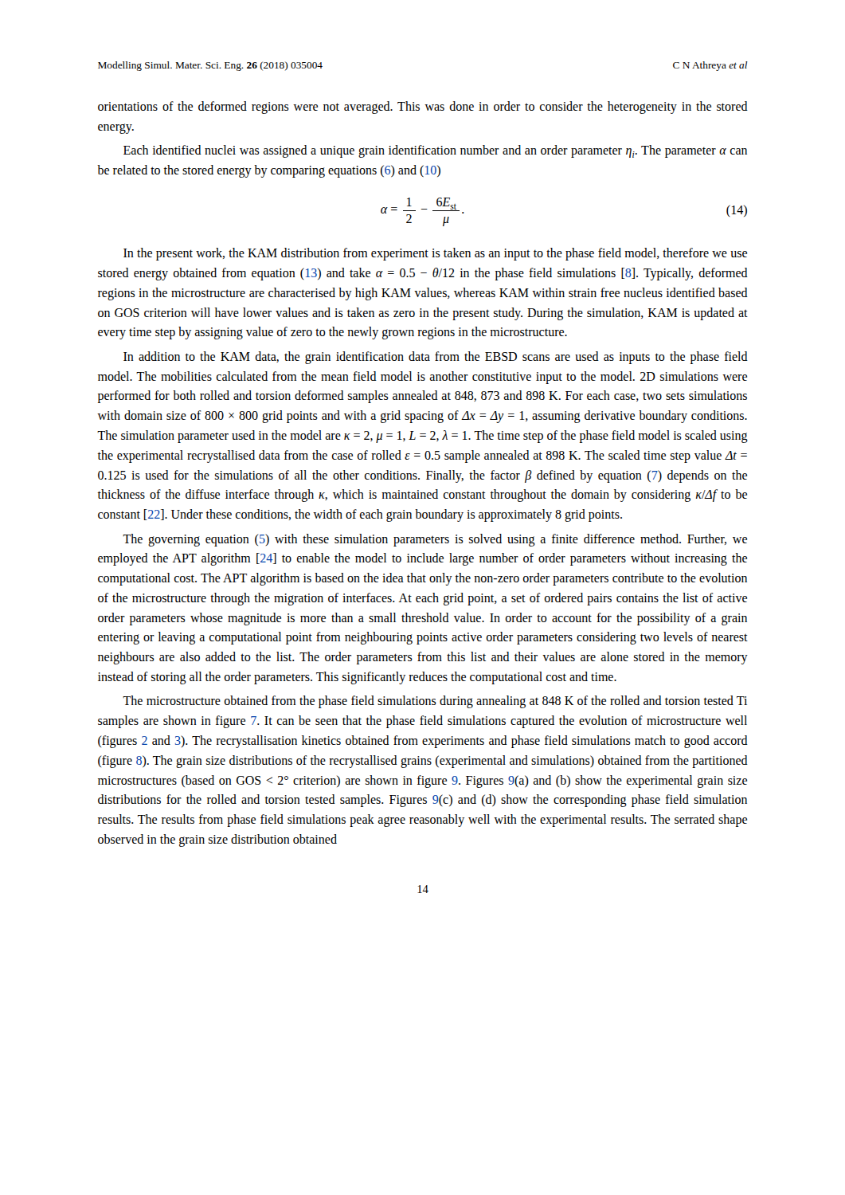Modelling Simul. Mater. Sci. Eng. 26 (2018) 035004 C N Athreya et al
orientations of the deformed regions were not averaged. This was done in order to consider the heterogeneity in the stored energy.
Each identified nuclei was assigned a unique grain identification number and an order parameter ηi. The parameter α can be related to the stored energy by comparing equations (6) and (10)
α = 12 − 6Est μ. (14)
In the present work, the KAM distribution from experiment is taken as an input to the phase field model, therefore we use stored energy obtained from equation (13) and take α = 0.5 − θ/12 in the phase field simulations [8]. Typically, deformed regions in the microstructure are characterised by high KAM values, whereas KAM within strain free nucleus identified based on GOS criterion will have lower values and is taken as zero in the present study. During the simulation, KAM is updated at every time step by assigning value of zero to the newly grown regions in the microstructure.
In addition to the KAM data, the grain identification data from the EBSD scans are used as inputs to the phase field model. The mobilities calculated from the mean field model is another constitutive input to the model. 2D simulations were performed for both rolled and torsion deformed samples annealed at 848, 873 and 898 K. For each case, two sets simulations with domain size of 800 × 800 grid points and with a grid spacing of Δx = Δy = 1, assuming derivative boundary conditions. The simulation parameter used in the model are κ = 2, μ = 1, L = 2, λ = 1. The time step of the phase field model is scaled using the experimental recrystallised data from the case of rolled ε = 0.5 sample annealed at 898 K. The scaled time step value Δt = 0.125 is used for the simulations of all the other conditions. Finally, the factor β defined by equation (7) depends on the thickness of the diffuse interface through κ, which is maintained constant throughout the domain by considering κ/Δf to be constant [22]. Under these conditions, the width of each grain boundary is approximately 8 grid points.
The governing equation (5) with these simulation parameters is solved using a finite difference method. Further, we employed the APT algorithm [24] to enable the model to include large number of order parameters without increasing the computational cost. The APT algorithm is based on the idea that only the non-zero order parameters contribute to the evolution of the microstructure through the migration of interfaces. At each grid point, a set of ordered pairs contains the list of active order parameters whose magnitude is more than a small threshold value. In order to account for the possibility of a grain entering or leaving a computational point from neighbouring points active order parameters considering two levels of nearest neighbours are also added to the list. The order parameters from this list and their values are alone stored in the memory instead of storing all the order parameters. This significantly reduces the computational cost and time.
The microstructure obtained from the phase field simulations during annealing at 848 K of the rolled and torsion tested Ti samples are shown in figure 7. It can be seen that the phase field simulations captured the evolution of microstructure well (figures 2 and 3). The recrystallisation kinetics obtained from experiments and phase field simulations match to good accord (figure 8). The grain size distributions of the recrystallised grains (experimental and simulations) obtained from the partitioned microstructures (based on GOS < 2° criterion) are shown in figure 9. Figures 9(a) and (b) show the experimental grain size distributions for the rolled and torsion tested samples. Figures 9(c) and (d) show the corresponding phase field simulation results. The results from phase field simulations peak agree reasonably well with the experimental results. The serrated shape observed in the grain size distribution obtained
14